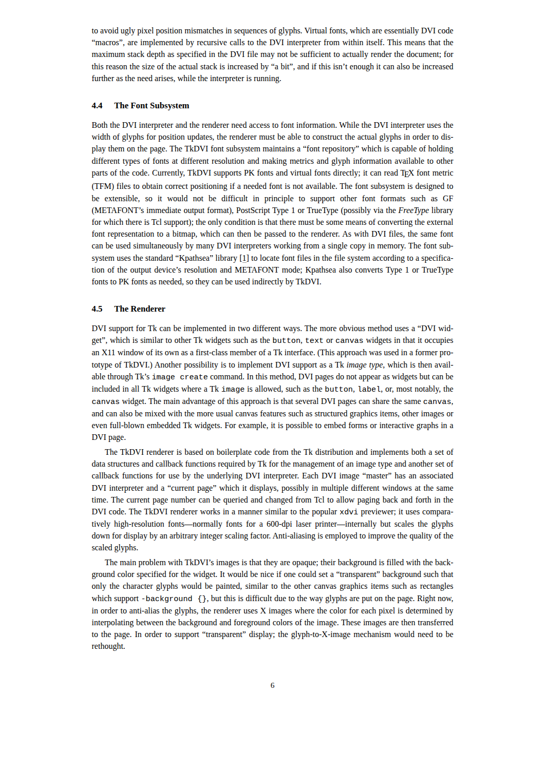to avoid ugly pixel position mismatches in sequences of glyphs. Virtual fonts, which are essentially DVI code “macros”, are implemented by recursive calls to the DVI interpreter from within itself. This means that the maximum stack depth as specified in the DVI file may not be sufficient to actually render the document; for this reason the size of the actual stack is increased by “a bit”, and if this isn’t enough it can also be increased further as the need arises, while the interpreter is running.
4.4 The Font Subsystem
Both the DVI interpreter and the renderer need access to font information. While the DVI interpreter uses the width of glyphs for position updates, the renderer must be able to construct the actual glyphs in order to display them on the page. The TkDVI font subsystem maintains a “font repository” which is capable of holding different types of fonts at different resolution and making metrics and glyph information available to other parts of the code. Currently, TkDVI supports PK fonts and virtual fonts directly; it can read TEX font metric (TFM) files to obtain correct positioning if a needed font is not available. The font subsystem is designed to be extensible, so it would not be difficult in principle to support other font formats such as GF (METAFONT’s immediate output format), PostScript Type 1 or TrueType (possibly via the FreeType library for which there is Tcl support); the only condition is that there must be some means of converting the external font representation to a bitmap, which can then be passed to the renderer. As with DVI files, the same font can be used simultaneously by many DVI interpreters working from a single copy in memory. The font subsystem uses the standard “Kpathsea” library [1] to locate font files in the file system according to a specification of the output device’s resolution and METAFONT mode; Kpathsea also converts Type 1 or TrueType fonts to PK fonts as needed, so they can be used indirectly by TkDVI.
4.5 The Renderer
DVI support for Tk can be implemented in two different ways. The more obvious method uses a “DVI widget”, which is similar to other Tk widgets such as the button, text or canvas widgets in that it occupies an X11 window of its own as a first-class member of a Tk interface. (This approach was used in a former prototype of TkDVI.) Another possibility is to implement DVI support as a Tk image type, which is then available through Tk’s image create command. In this method, DVI pages do not appear as widgets but can be included in all Tk widgets where a Tk image is allowed, such as the button, label, or, most notably, the canvas widget. The main advantage of this approach is that several DVI pages can share the same canvas, and can also be mixed with the more usual canvas features such as structured graphics items, other images or even full-blown embedded Tk widgets. For example, it is possible to embed forms or interactive graphs in a DVI page.
The TkDVI renderer is based on boilerplate code from the Tk distribution and implements both a set of data structures and callback functions required by Tk for the management of an image type and another set of callback functions for use by the underlying DVI interpreter. Each DVI image “master” has an associated DVI interpreter and a “current page” which it displays, possibly in multiple different windows at the same time. The current page number can be queried and changed from Tcl to allow paging back and forth in the DVI code. The TkDVI renderer works in a manner similar to the popular xdvi previewer; it uses comparatively high-resolution fonts—normally fonts for a 600-dpi laser printer—internally but scales the glyphs down for display by an arbitrary integer scaling factor. Anti-aliasing is employed to improve the quality of the scaled glyphs.
The main problem with TkDVI’s images is that they are opaque; their background is filled with the background color specified for the widget. It would be nice if one could set a “transparent” background such that only the character glyphs would be painted, similar to the other canvas graphics items such as rectangles which support -background {}, but this is difficult due to the way glyphs are put on the page. Right now, in order to anti-alias the glyphs, the renderer uses X images where the color for each pixel is determined by interpolating between the background and foreground colors of the image. These images are then transferred to the page. In order to support “transparent” display; the glyph-to-X-image mechanism would need to be rethought.
6